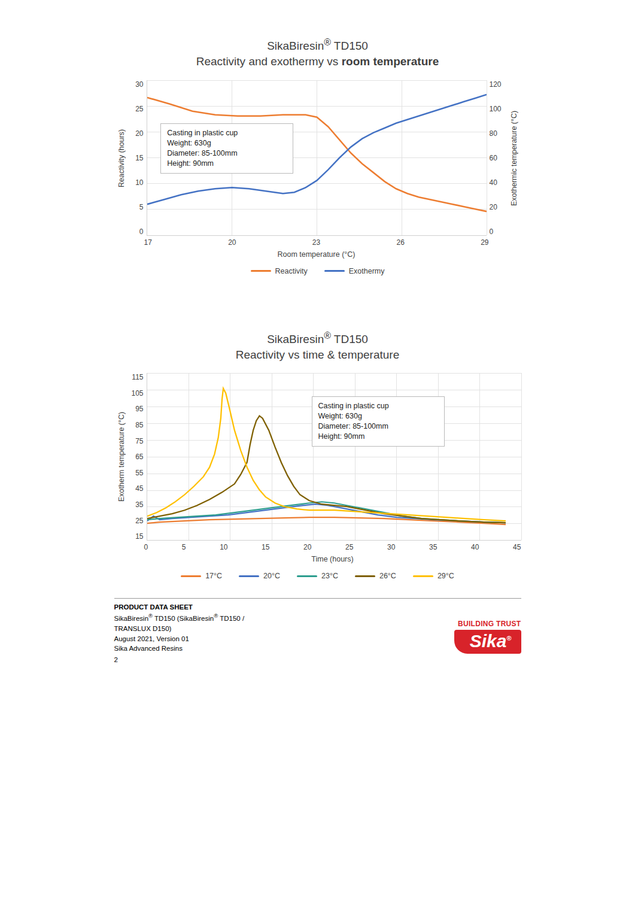SikaBiresin® TD150
Reactivity and exothermy vs room temperature
Reactivity (hours)
302520151050
Casting in plastic cup
Weight: 630g
Diameter: 85-100mm
Height: 90mm
120100806040200
Exothermic temperature (°C)
1720232629
Room temperature (°C)
Reactivity
Exothermy
SikaBiresin® TD150
Reactivity vs time & temperature
Exotherm temperature (°C)
11510595857565 5545352515
Casting in plastic cup
Weight: 630g
Diameter: 85-100mm
Height: 90mm
05101520 2530354045
Time (hours)
17°C
20°C
23°C
26°C
29°C
PRODUCT DATA SHEET
SikaBiresin® TD150 (SikaBiresin® TD150 /
TRANSLUX D150)
August 2021, Version 01
Sika Advanced Resins
BUILDING TRUST
Sika®
2